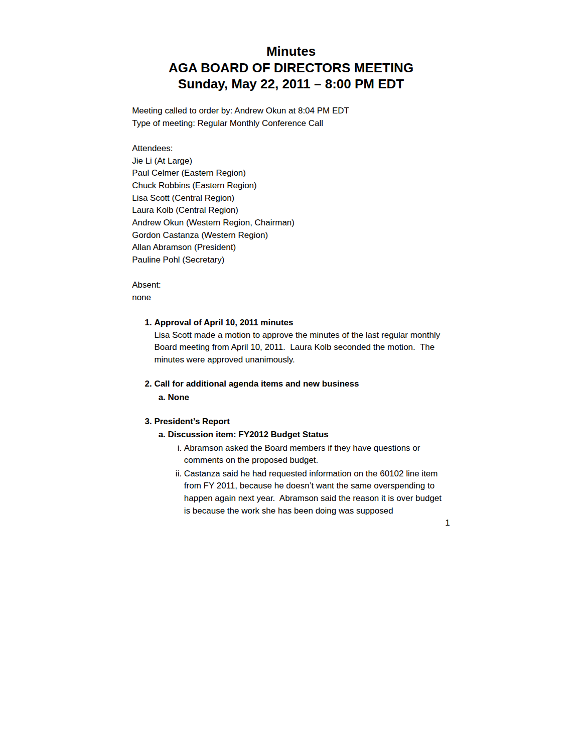Minutes AGA BOARD OF DIRECTORS MEETING Sunday, May 22, 2011 – 8:00 PM EDT
Meeting called to order by: Andrew Okun at 8:04 PM EDT
Type of meeting: Regular Monthly Conference Call
Attendees:
Jie Li (At Large)
Paul Celmer (Eastern Region)
Chuck Robbins (Eastern Region)
Lisa Scott (Central Region)
Laura Kolb (Central Region)
Andrew Okun (Western Region, Chairman)
Gordon Castanza (Western Region)
Allan Abramson (President)
Pauline Pohl (Secretary)
Absent:
none
Approval of April 10, 2011 minutes
Lisa Scott made a motion to approve the minutes of the last regular monthly Board meeting from April 10, 2011. Laura Kolb seconded the motion. The minutes were approved unanimously.
Call for additional agenda items and new business
None
President’s Report
Discussion item: FY2012 Budget Status
Abramson asked the Board members if they have questions or comments on the proposed budget.
Castanza said he had requested information on the 60102 line item from FY 2011, because he doesn’t want the same overspending to happen again next year. Abramson said the reason it is over budget is because the work she has been doing was supposed
1